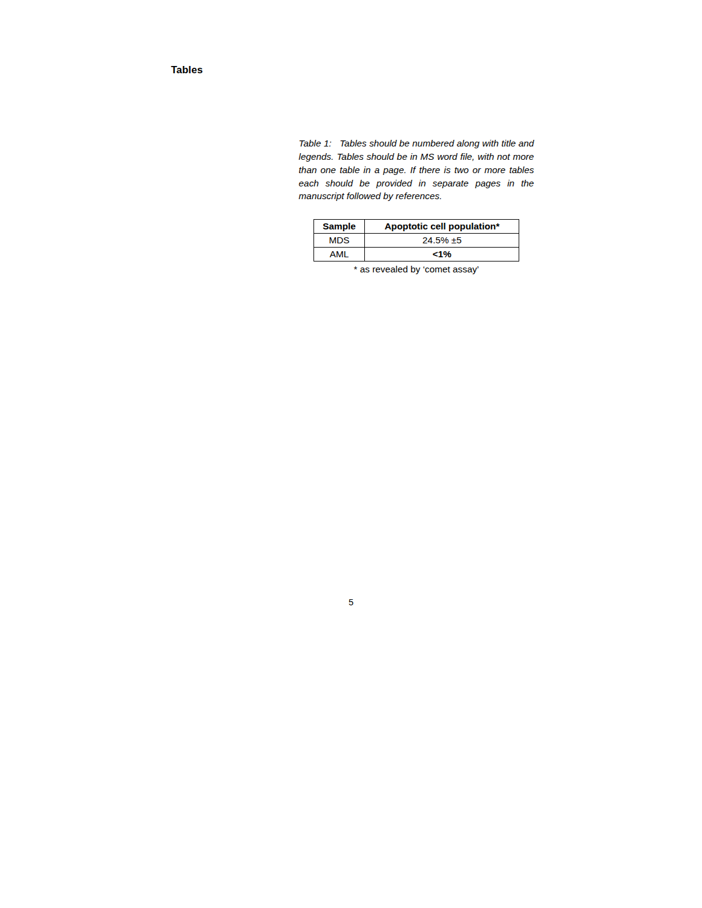Tables
Table 1: Tables should be numbered along with title and legends. Tables should be in MS word file, with not more than one table in a page. If there is two or more tables each should be provided in separate pages in the manuscript followed by references.
| Sample | Apoptotic cell population* |
| --- | --- |
| MDS | 24.5% ±5 |
| AML | <1% |
* as revealed by ‘comet assay’
5